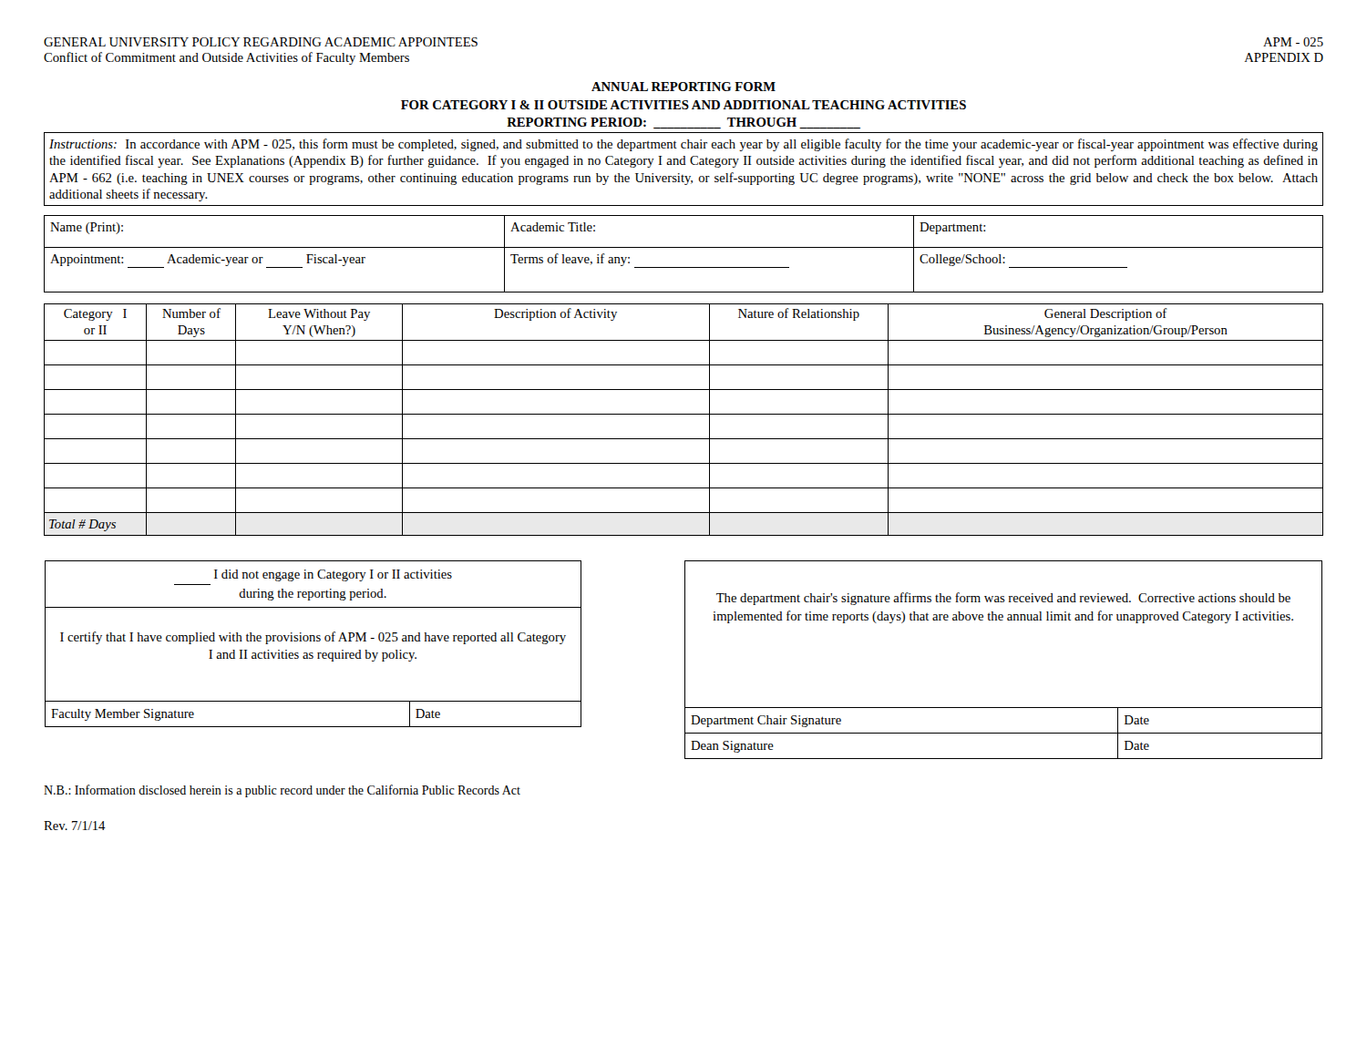| GENERAL UNIVERSITY POLICY REGARDING ACADEMIC APPOINTEES | APM - 025 |
| Conflict of Commitment and Outside Activities of Faculty Members | APPENDIX D |
ANNUAL REPORTING FORM
FOR CATEGORY I & II OUTSIDE ACTIVITIES AND ADDITIONAL TEACHING ACTIVITIES
REPORTING PERIOD: __________ THROUGH _________
| Instructions: In accordance with APM - 025, this form must be completed, signed, and submitted to the department chair each year by all eligible faculty for the time your academic-year or fiscal-year appointment was effective during the identified fiscal year. See Explanations (Appendix B) for further guidance. If you engaged in no Category I and Category II outside activities during the identified fiscal year, and did not perform additional teaching as defined in APM - 662 (i.e. teaching in UNEX courses or programs, other continuing education programs run by the University, or self-supporting UC degree programs), write "NONE" across the grid below and check the box below. Attach additional sheets if necessary. |
| Name (Print): | Academic Title: | Department: |
| Appointment: Academic-year or Fiscal-year | Terms of leave, if any: | College/School: |
| Category I or II | Number of Days | Leave Without Pay Y/N (When?) | Description of Activity | Nature of Relationship | General Description of Business/Agency/Organization/Group/Person |
| --- | --- | --- | --- | --- | --- |
| Total # Days | | | | | |
| / I did not engage in Category I or II activities during the reporting period. / / I certify that I have complied with the provisions of APM - 025 and have reported all Category I and II activities as required by policy. / / Faculty Member Signature / Date / | | / The department chair's signature affirms the form was received and reviewed. Corrective actions should be implemented for time reports (days) that are above the annual limit and for unapproved Category I activities. / / Department Chair Signature / Date / / Dean Signature / Date / |
N.B.: Information disclosed herein is a public record under the California Public Records Act
Rev. 7/1/14